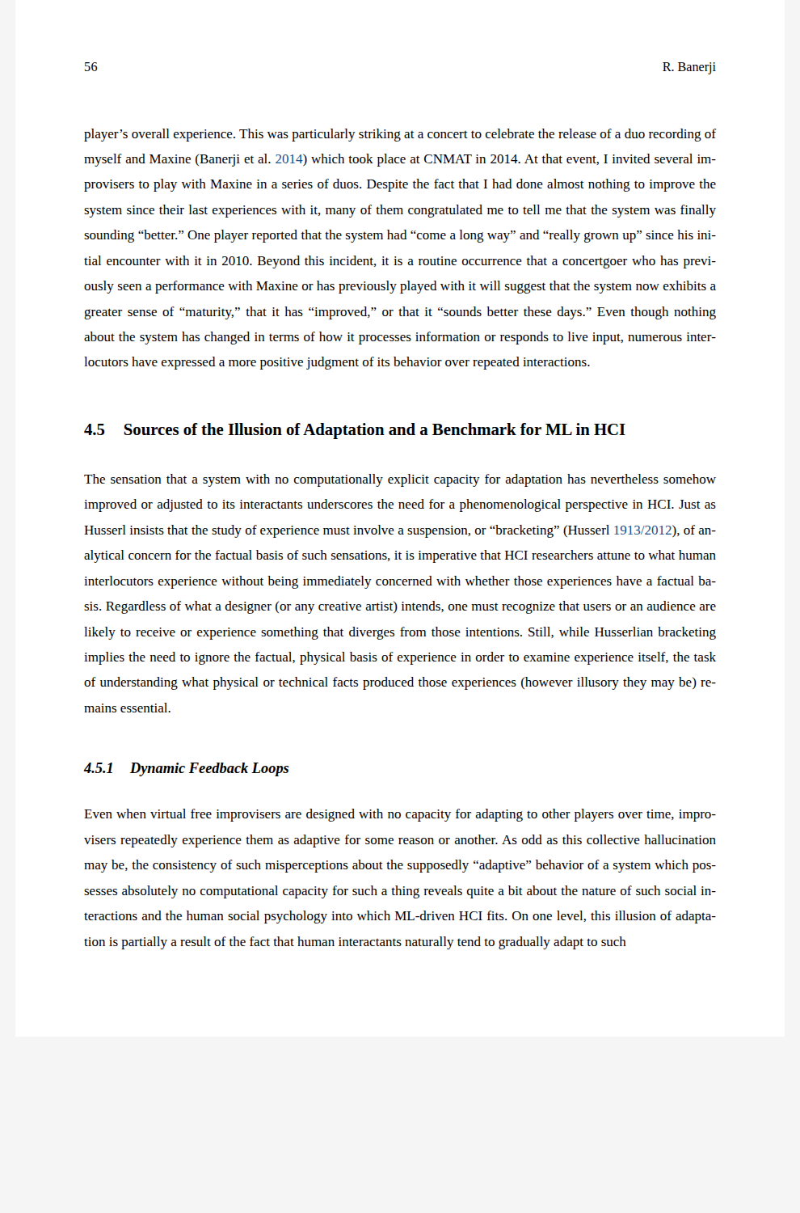56 R. Banerji
player’s overall experience. This was particularly striking at a concert to celebrate the release of a duo recording of myself and Maxine (Banerji et al. 2014) which took place at CNMAT in 2014. At that event, I invited several improvisers to play with Maxine in a series of duos. Despite the fact that I had done almost nothing to improve the system since their last experiences with it, many of them congratulated me to tell me that the system was finally sounding “better.” One player reported that the system had “come a long way” and “really grown up” since his initial encounter with it in 2010. Beyond this incident, it is a routine occurrence that a concertgoer who has previously seen a performance with Maxine or has previously played with it will suggest that the system now exhibits a greater sense of “maturity,” that it has “improved,” or that it “sounds better these days.” Even though nothing about the system has changed in terms of how it processes information or responds to live input, numerous interlocutors have expressed a more positive judgment of its behavior over repeated interactions.
4.5 Sources of the Illusion of Adaptation and a Benchmark for ML in HCI
The sensation that a system with no computationally explicit capacity for adaptation has nevertheless somehow improved or adjusted to its interactants underscores the need for a phenomenological perspective in HCI. Just as Husserl insists that the study of experience must involve a suspension, or “bracketing” (Husserl 1913/2012), of analytical concern for the factual basis of such sensations, it is imperative that HCI researchers attune to what human interlocutors experience without being immediately concerned with whether those experiences have a factual basis. Regardless of what a designer (or any creative artist) intends, one must recognize that users or an audience are likely to receive or experience something that diverges from those intentions. Still, while Husserlian bracketing implies the need to ignore the factual, physical basis of experience in order to examine experience itself, the task of understanding what physical or technical facts produced those experiences (however illusory they may be) remains essential.
4.5.1 Dynamic Feedback Loops
Even when virtual free improvisers are designed with no capacity for adapting to other players over time, improvisers repeatedly experience them as adaptive for some reason or another. As odd as this collective hallucination may be, the consistency of such misperceptions about the supposedly “adaptive” behavior of a system which possesses absolutely no computational capacity for such a thing reveals quite a bit about the nature of such social interactions and the human social psychology into which ML-driven HCI fits. On one level, this illusion of adaptation is partially a result of the fact that human interactants naturally tend to gradually adapt to such